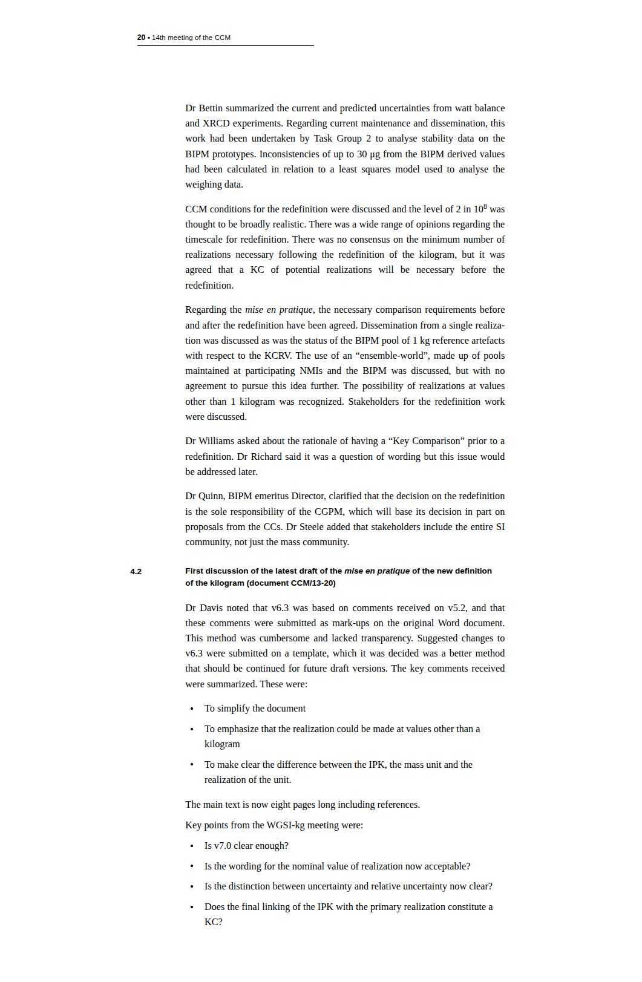20▪14th meeting of the CCM
Dr Bettin summarized the current and predicted uncertainties from watt balance and XRCD experiments. Regarding current maintenance and dissemination, this work had been undertaken by Task Group 2 to analyse stability data on the BIPM prototypes. Inconsistencies of up to 30 μg from the BIPM derived values had been calculated in relation to a least squares model used to analyse the weighing data.
CCM conditions for the redefinition were discussed and the level of 2 in 108 was thought to be broadly realistic. There was a wide range of opinions regarding the timescale for redefinition. There was no consensus on the minimum number of realizations necessary following the redefinition of the kilogram, but it was agreed that a KC of potential realizations will be necessary before the redefinition.
Regarding the mise en pratique, the necessary comparison requirements before and after the redefinition have been agreed. Dissemination from a single realization was discussed as was the status of the BIPM pool of 1 kg reference artefacts with respect to the KCRV. The use of an “ensemble-world”, made up of pools maintained at participating NMIs and the BIPM was discussed, but with no agreement to pursue this idea further. The possibility of realizations at values other than 1 kilogram was recognized. Stakeholders for the redefinition work were discussed.
Dr Williams asked about the rationale of having a “Key Comparison” prior to a redefinition. Dr Richard said it was a question of wording but this issue would be addressed later.
Dr Quinn, BIPM emeritus Director, clarified that the decision on the redefinition is the sole responsibility of the CGPM, which will base its decision in part on proposals from the CCs. Dr Steele added that stakeholders include the entire SI community, not just the mass community.
4.2 First discussion of the latest draft of the mise en pratique of the new definition of the kilogram (document CCM/13-20)
Dr Davis noted that v6.3 was based on comments received on v5.2, and that these comments were submitted as mark-ups on the original Word document. This method was cumbersome and lacked transparency. Suggested changes to v6.3 were submitted on a template, which it was decided was a better method that should be continued for future draft versions. The key comments received were summarized. These were:
To simplify the document
To emphasize that the realization could be made at values other than a kilogram
To make clear the difference between the IPK, the mass unit and the realization of the unit.
The main text is now eight pages long including references.
Key points from the WGSI-kg meeting were:
Is v7.0 clear enough?
Is the wording for the nominal value of realization now acceptable?
Is the distinction between uncertainty and relative uncertainty now clear?
Does the final linking of the IPK with the primary realization constitute a KC?